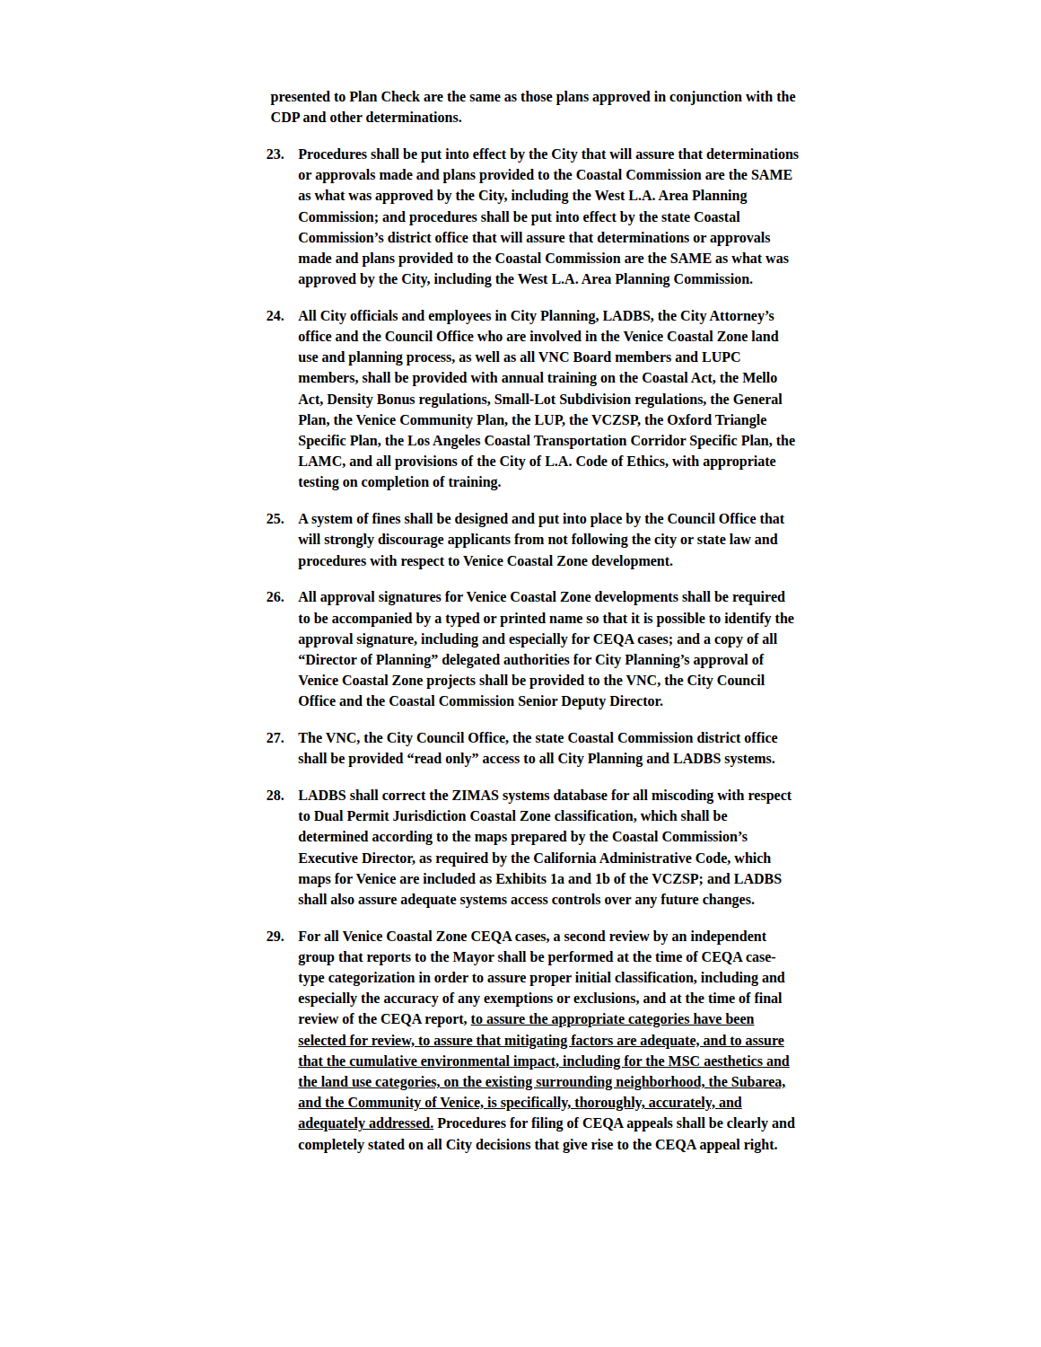presented to Plan Check are the same as those plans approved in conjunction with the CDP and other determinations.
Procedures shall be put into effect by the City that will assure that determinations or approvals made and plans provided to the Coastal Commission are the SAME as what was approved by the City, including the West L.A. Area Planning Commission; and procedures shall be put into effect by the state Coastal Commission’s district office that will assure that determinations or approvals made and plans provided to the Coastal Commission are the SAME as what was approved by the City, including the West L.A. Area Planning Commission.
All City officials and employees in City Planning, LADBS, the City Attorney’s office and the Council Office who are involved in the Venice Coastal Zone land use and planning process, as well as all VNC Board members and LUPC members, shall be provided with annual training on the Coastal Act, the Mello Act, Density Bonus regulations, Small-Lot Subdivision regulations, the General Plan, the Venice Community Plan, the LUP, the VCZSP, the Oxford Triangle Specific Plan, the Los Angeles Coastal Transportation Corridor Specific Plan, the LAMC, and all provisions of the City of L.A. Code of Ethics, with appropriate testing on completion of training.
A system of fines shall be designed and put into place by the Council Office that will strongly discourage applicants from not following the city or state law and procedures with respect to Venice Coastal Zone development.
All approval signatures for Venice Coastal Zone developments shall be required to be accompanied by a typed or printed name so that it is possible to identify the approval signature, including and especially for CEQA cases; and a copy of all “Director of Planning” delegated authorities for City Planning’s approval of Venice Coastal Zone projects shall be provided to the VNC, the City Council Office and the Coastal Commission Senior Deputy Director.
The VNC, the City Council Office, the state Coastal Commission district office shall be provided “read only” access to all City Planning and LADBS systems.
LADBS shall correct the ZIMAS systems database for all miscoding with respect to Dual Permit Jurisdiction Coastal Zone classification, which shall be determined according to the maps prepared by the Coastal Commission’s Executive Director, as required by the California Administrative Code, which maps for Venice are included as Exhibits 1a and 1b of the VCZSP; and LADBS shall also assure adequate systems access controls over any future changes.
For all Venice Coastal Zone CEQA cases, a second review by an independent group that reports to the Mayor shall be performed at the time of CEQA case-type categorization in order to assure proper initial classification, including and especially the accuracy of any exemptions or exclusions, and at the time of final review of the CEQA report, to assure the appropriate categories have been selected for review, to assure that mitigating factors are adequate, and to assure that the cumulative environmental impact, including for the MSC aesthetics and the land use categories, on the existing surrounding neighborhood, the Subarea, and the Community of Venice, is specifically, thoroughly, accurately, and adequately addressed. Procedures for filing of CEQA appeals shall be clearly and completely stated on all City decisions that give rise to the CEQA appeal right.